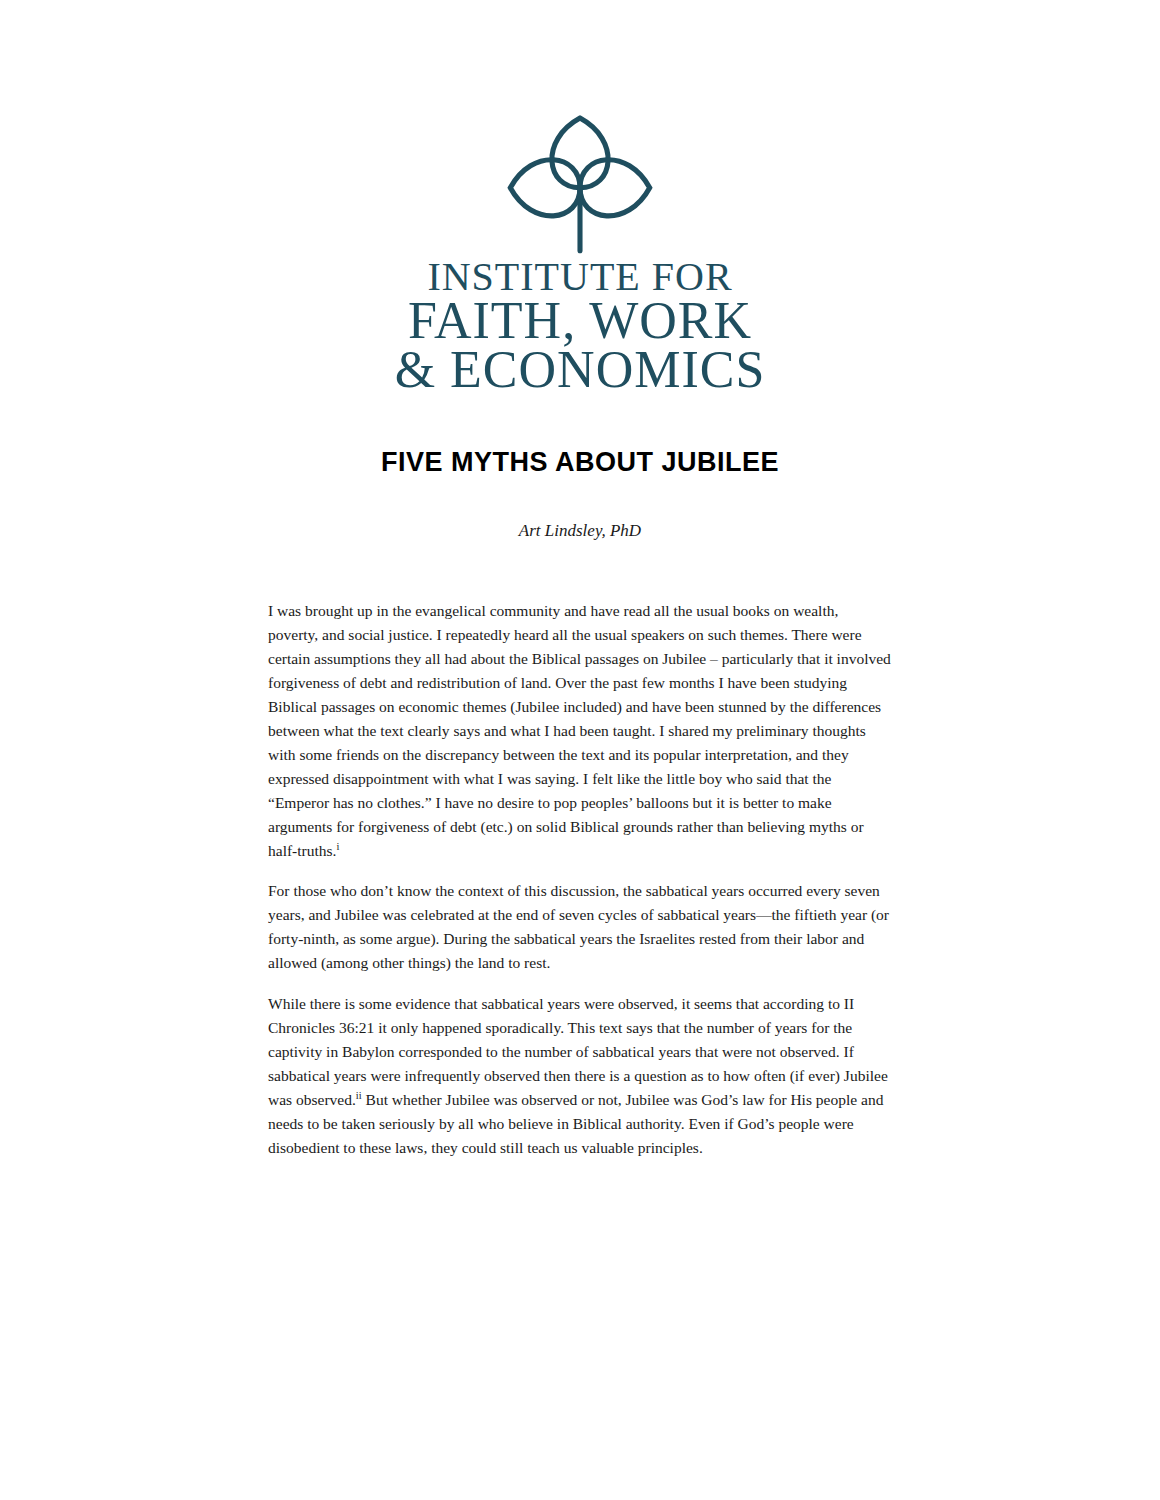INSTITUTE FOR
FAITH, WORK
& ECONOMICS
FIVE MYTHS ABOUT JUBILEE
Art Lindsley, PhD
I was brought up in the evangelical community and have read all the usual books on wealth, poverty, and social justice. I repeatedly heard all the usual speakers on such themes. There were certain assumptions they all had about the Biblical passages on Jubilee – particularly that it involved forgiveness of debt and redistribution of land. Over the past few months I have been studying Biblical passages on economic themes (Jubilee included) and have been stunned by the differences between what the text clearly says and what I had been taught. I shared my preliminary thoughts with some friends on the discrepancy between the text and its popular interpretation, and they expressed disappointment with what I was saying. I felt like the little boy who said that the “Emperor has no clothes.” I have no desire to pop peoples’ balloons but it is better to make arguments for forgiveness of debt (etc.) on solid Biblical grounds rather than believing myths or half-truths.i
For those who don’t know the context of this discussion, the sabbatical years occurred every seven years, and Jubilee was celebrated at the end of seven cycles of sabbatical years—the fiftieth year (or forty-ninth, as some argue). During the sabbatical years the Israelites rested from their labor and allowed (among other things) the land to rest.
While there is some evidence that sabbatical years were observed, it seems that according to II Chronicles 36:21 it only happened sporadically. This text says that the number of years for the captivity in Babylon corresponded to the number of sabbatical years that were not observed. If sabbatical years were infrequently observed then there is a question as to how often (if ever) Jubilee was observed.ii But whether Jubilee was observed or not, Jubilee was God’s law for His people and needs to be taken seriously by all who believe in Biblical authority. Even if God’s people were disobedient to these laws, they could still teach us valuable principles.